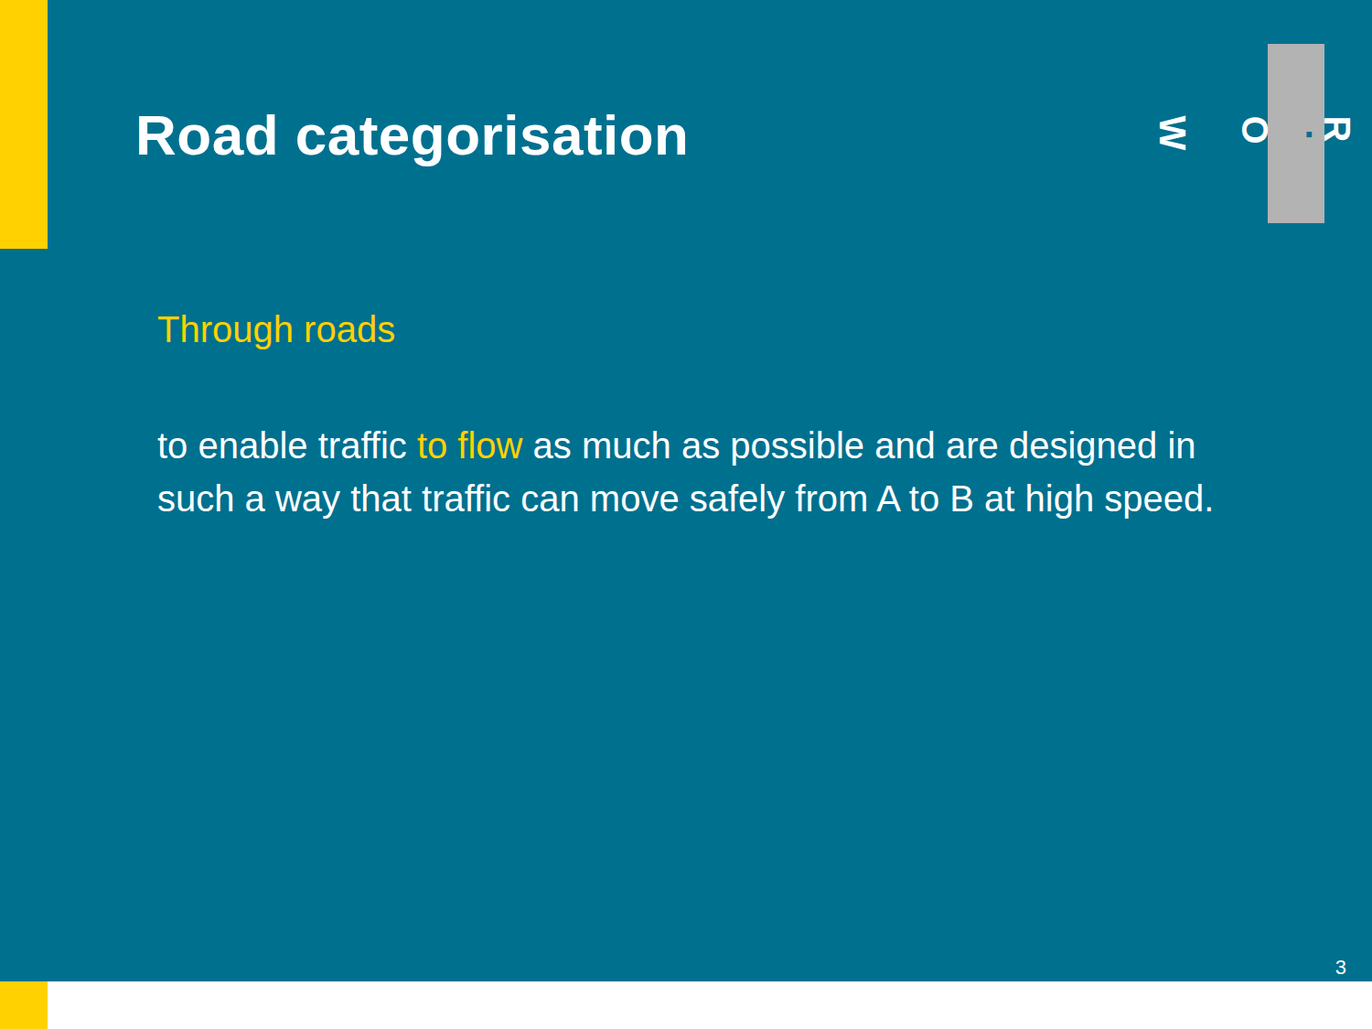Road categorisation
C·R·O·W
Through roads
to enable traffic to flow as much as possible and are designed in such a way that traffic can move safely from A to B at high speed.
3